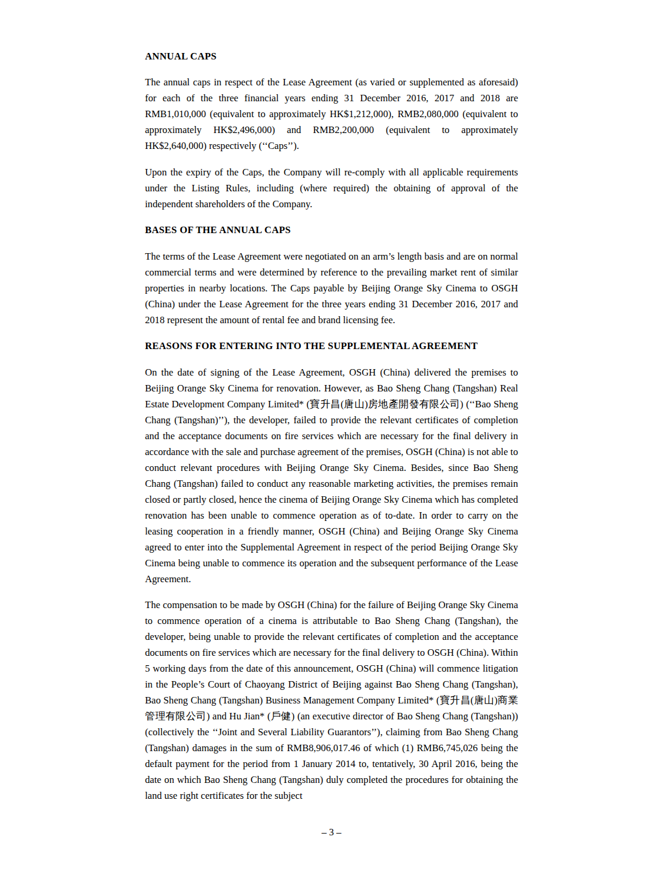ANNUAL CAPS
The annual caps in respect of the Lease Agreement (as varied or supplemented as aforesaid) for each of the three financial years ending 31 December 2016, 2017 and 2018 are RMB1,010,000 (equivalent to approximately HK$1,212,000), RMB2,080,000 (equivalent to approximately HK$2,496,000) and RMB2,200,000 (equivalent to approximately HK$2,640,000) respectively (‘‘Caps’’).
Upon the expiry of the Caps, the Company will re-comply with all applicable requirements under the Listing Rules, including (where required) the obtaining of approval of the independent shareholders of the Company.
BASES OF THE ANNUAL CAPS
The terms of the Lease Agreement were negotiated on an arm’s length basis and are on normal commercial terms and were determined by reference to the prevailing market rent of similar properties in nearby locations. The Caps payable by Beijing Orange Sky Cinema to OSGH (China) under the Lease Agreement for the three years ending 31 December 2016, 2017 and 2018 represent the amount of rental fee and brand licensing fee.
REASONS FOR ENTERING INTO THE SUPPLEMENTAL AGREEMENT
On the date of signing of the Lease Agreement, OSGH (China) delivered the premises to Beijing Orange Sky Cinema for renovation. However, as Bao Sheng Chang (Tangshan) Real Estate Development Company Limited* (寶升昌(唐山)房地產開發有限公司) (‘‘Bao Sheng Chang (Tangshan)’’), the developer, failed to provide the relevant certificates of completion and the acceptance documents on fire services which are necessary for the final delivery in accordance with the sale and purchase agreement of the premises, OSGH (China) is not able to conduct relevant procedures with Beijing Orange Sky Cinema. Besides, since Bao Sheng Chang (Tangshan) failed to conduct any reasonable marketing activities, the premises remain closed or partly closed, hence the cinema of Beijing Orange Sky Cinema which has completed renovation has been unable to commence operation as of to-date. In order to carry on the leasing cooperation in a friendly manner, OSGH (China) and Beijing Orange Sky Cinema agreed to enter into the Supplemental Agreement in respect of the period Beijing Orange Sky Cinema being unable to commence its operation and the subsequent performance of the Lease Agreement.
The compensation to be made by OSGH (China) for the failure of Beijing Orange Sky Cinema to commence operation of a cinema is attributable to Bao Sheng Chang (Tangshan), the developer, being unable to provide the relevant certificates of completion and the acceptance documents on fire services which are necessary for the final delivery to OSGH (China). Within 5 working days from the date of this announcement, OSGH (China) will commence litigation in the People’s Court of Chaoyang District of Beijing against Bao Sheng Chang (Tangshan), Bao Sheng Chang (Tangshan) Business Management Company Limited* (寶升昌(唐山)商業管理有限公司) and Hu Jian* (戶健) (an executive director of Bao Sheng Chang (Tangshan)) (collectively the ‘‘Joint and Several Liability Guarantors’’), claiming from Bao Sheng Chang (Tangshan) damages in the sum of RMB8,906,017.46 of which (1) RMB6,745,026 being the default payment for the period from 1 January 2014 to, tentatively, 30 April 2016, being the date on which Bao Sheng Chang (Tangshan) duly completed the procedures for obtaining the land use right certificates for the subject
– 3 –